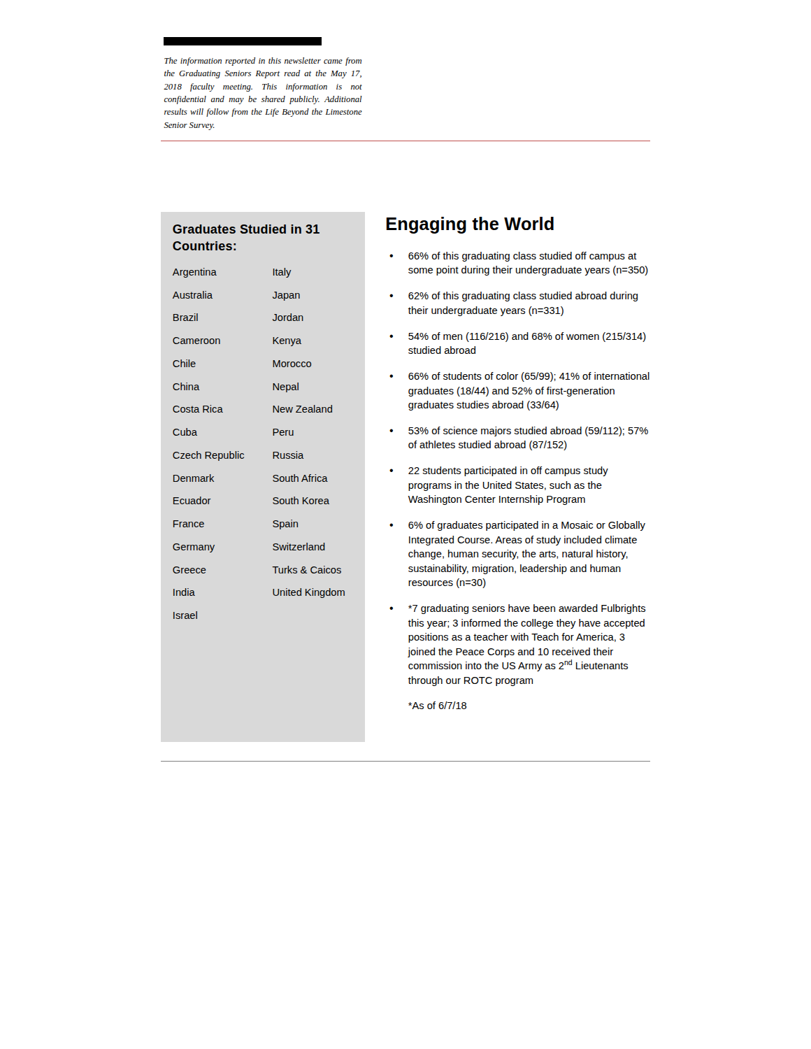The information reported in this newsletter came from the Graduating Seniors Report read at the May 17, 2018 faculty meeting. This information is not confidential and may be shared publicly. Additional results will follow from the Life Beyond the Limestone Senior Survey.
Graduates Studied in 31 Countries:
Argentina
Australia
Brazil
Cameroon
Chile
China
Costa Rica
Cuba
Czech Republic
Denmark
Ecuador
France
Germany
Greece
India
Israel
Italy
Japan
Jordan
Kenya
Morocco
Nepal
New Zealand
Peru
Russia
South Africa
South Korea
Spain
Switzerland
Turks & Caicos
United Kingdom
Engaging the World
66% of this graduating class studied off campus at some point during their undergraduate years (n=350)
62% of this graduating class studied abroad during their undergraduate years (n=331)
54% of men (116/216) and 68% of women (215/314) studied abroad
66% of students of color (65/99); 41% of international graduates (18/44) and 52% of first-generation graduates studies abroad (33/64)
53% of science majors studied abroad (59/112); 57% of athletes studied abroad (87/152)
22 students participated in off campus study programs in the United States, such as the Washington Center Internship Program
6% of graduates participated in a Mosaic or Globally Integrated Course. Areas of study included climate change, human security, the arts, natural history, sustainability, migration, leadership and human resources (n=30)
*7 graduating seniors have been awarded Fulbrights this year; 3 informed the college they have accepted positions as a teacher with Teach for America, 3 joined the Peace Corps and 10 received their commission into the US Army as 2nd Lieutenants through our ROTC program
*As of 6/7/18